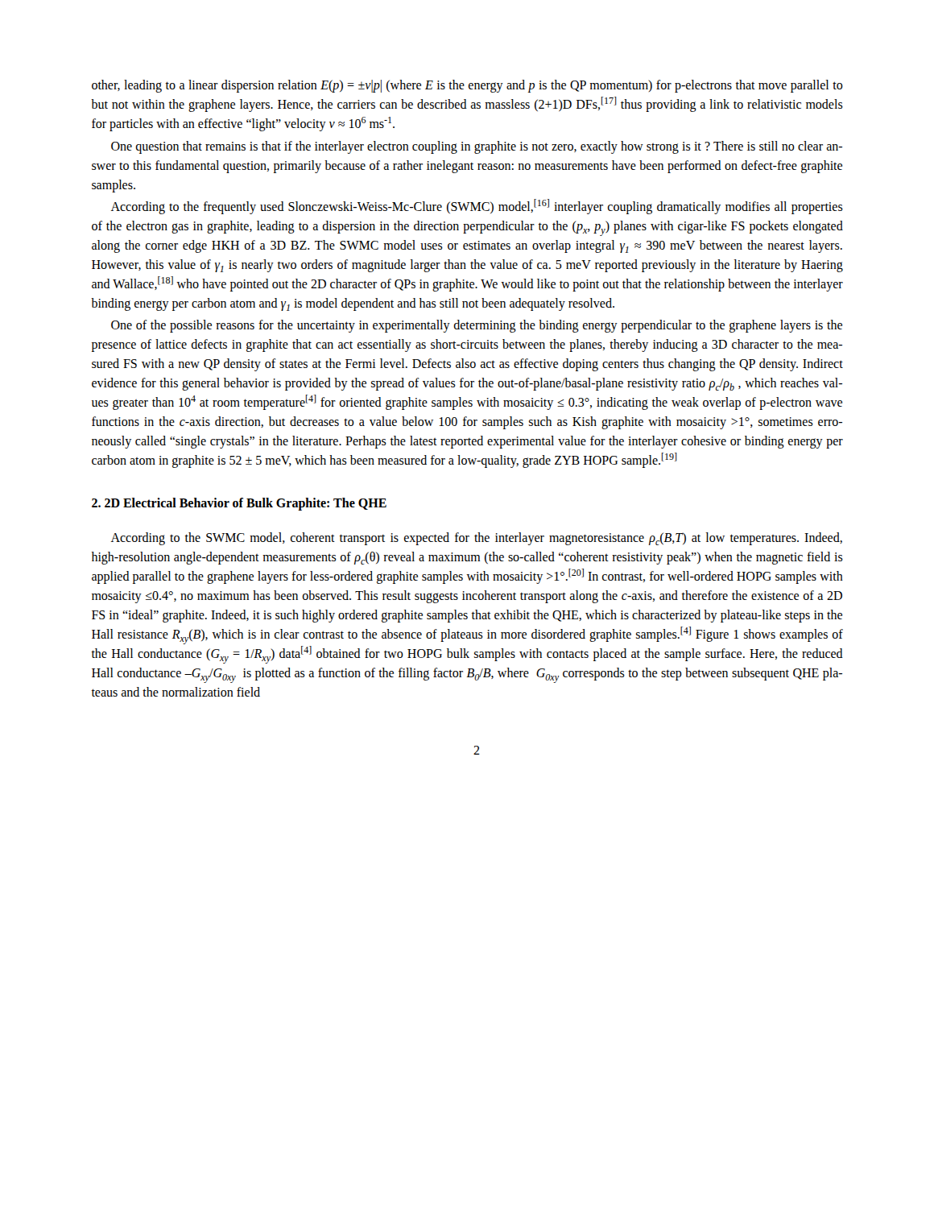other, leading to a linear dispersion relation E(p) = ±v|p| (where E is the energy and p is the QP momentum) for p-electrons that move parallel to but not within the graphene layers. Hence, the carriers can be described as massless (2+1)D DFs,[17] thus providing a link to relativistic models for particles with an effective “light” velocity v ≈ 106 ms-1.
One question that remains is that if the interlayer electron coupling in graphite is not zero, exactly how strong is it ? There is still no clear answer to this fundamental question, primarily because of a rather inelegant reason: no measurements have been performed on defect-free graphite samples.
According to the frequently used Slonczewski-Weiss-Mc-Clure (SWMC) model,[16] interlayer coupling dramatically modifies all properties of the electron gas in graphite, leading to a dispersion in the direction perpendicular to the (px, py) planes with cigar-like FS pockets elongated along the corner edge HKH of a 3D BZ. The SWMC model uses or estimates an overlap integral γ1 ≈ 390 meV between the nearest layers. However, this value of γ1 is nearly two orders of magnitude larger than the value of ca. 5 meV reported previously in the literature by Haering and Wallace,[18] who have pointed out the 2D character of QPs in graphite. We would like to point out that the relationship between the interlayer binding energy per carbon atom and γ1 is model dependent and has still not been adequately resolved.
One of the possible reasons for the uncertainty in experimentally determining the binding energy perpendicular to the graphene layers is the presence of lattice defects in graphite that can act essentially as short-circuits between the planes, thereby inducing a 3D character to the measured FS with a new QP density of states at the Fermi level. Defects also act as effective doping centers thus changing the QP density. Indirect evidence for this general behavior is provided by the spread of values for the out-of-plane/basal-plane resistivity ratio ρc/ρb , which reaches values greater than 104 at room temperature[4] for oriented graphite samples with mosaicity ≤ 0.3°, indicating the weak overlap of p-electron wave functions in the c-axis direction, but decreases to a value below 100 for samples such as Kish graphite with mosaicity >1°, sometimes erroneously called “single crystals” in the literature. Perhaps the latest reported experimental value for the interlayer cohesive or binding energy per carbon atom in graphite is 52 ± 5 meV, which has been measured for a low-quality, grade ZYB HOPG sample.[19]
2. 2D Electrical Behavior of Bulk Graphite: The QHE
According to the SWMC model, coherent transport is expected for the interlayer magnetoresistance ρc(B,T) at low temperatures. Indeed, high-resolution angle-dependent measurements of ρc(θ) reveal a maximum (the so-called “coherent resistivity peak”) when the magnetic field is applied parallel to the graphene layers for less-ordered graphite samples with mosaicity >1°.[20] In contrast, for well-ordered HOPG samples with mosaicity ≤0.4°, no maximum has been observed. This result suggests incoherent transport along the c-axis, and therefore the existence of a 2D FS in “ideal” graphite. Indeed, it is such highly ordered graphite samples that exhibit the QHE, which is characterized by plateau-like steps in the Hall resistance Rxy(B), which is in clear contrast to the absence of plateaus in more disordered graphite samples.[4] Figure 1 shows examples of the Hall conductance (Gxy = 1/Rxy) data[4] obtained for two HOPG bulk samples with contacts placed at the sample surface. Here, the reduced Hall conductance –Gxy/G0xy is plotted as a function of the filling factor B0/B, where G0xy corresponds to the step between subsequent QHE plateaus and the normalization field
2